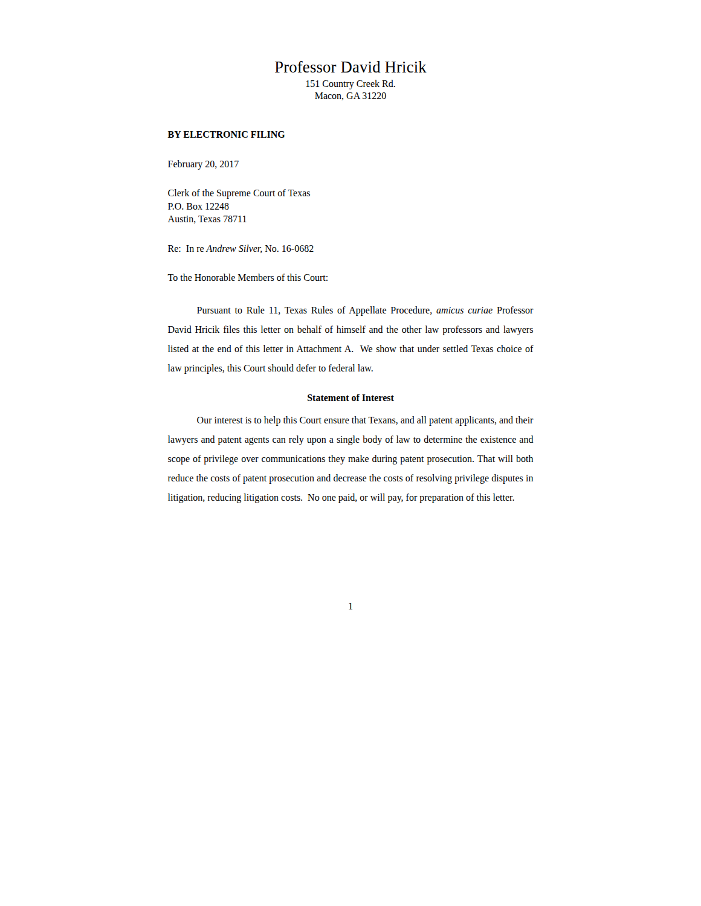Professor David Hricik
151 Country Creek Rd.
Macon, GA 31220
BY ELECTRONIC FILING
February 20, 2017
Clerk of the Supreme Court of Texas
P.O. Box 12248
Austin, Texas 78711
Re: In re Andrew Silver, No. 16-0682
To the Honorable Members of this Court:
Pursuant to Rule 11, Texas Rules of Appellate Procedure, amicus curiae Professor David Hricik files this letter on behalf of himself and the other law professors and lawyers listed at the end of this letter in Attachment A. We show that under settled Texas choice of law principles, this Court should defer to federal law.
Statement of Interest
Our interest is to help this Court ensure that Texans, and all patent applicants, and their lawyers and patent agents can rely upon a single body of law to determine the existence and scope of privilege over communications they make during patent prosecution. That will both reduce the costs of patent prosecution and decrease the costs of resolving privilege disputes in litigation, reducing litigation costs. No one paid, or will pay, for preparation of this letter.
1